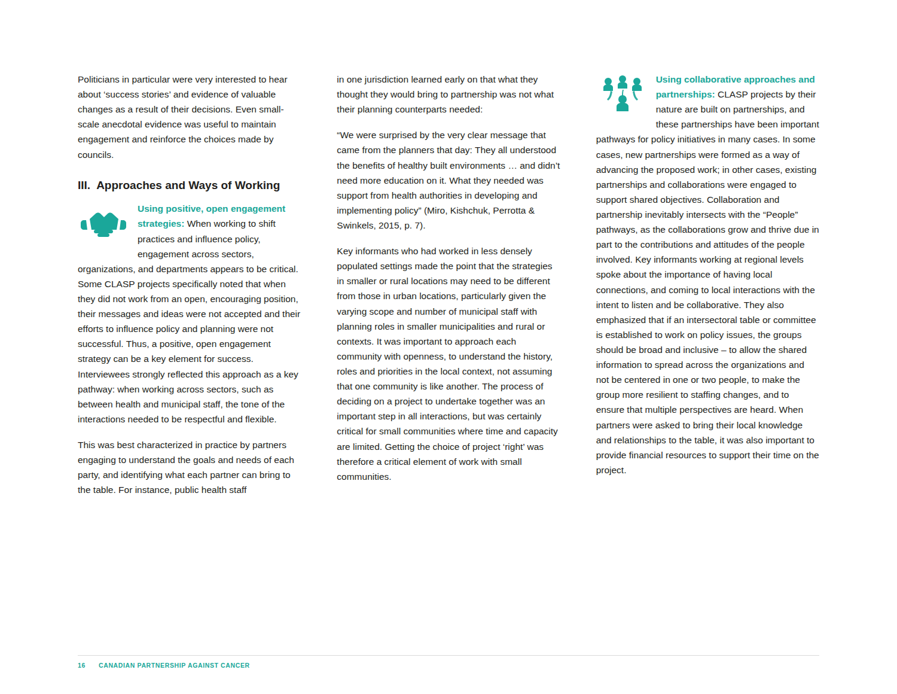Politicians in particular were very interested to hear about ‘success stories’ and evidence of valuable changes as a result of their decisions. Even small-scale anecdotal evidence was useful to maintain engagement and reinforce the choices made by councils.
III. Approaches and Ways of Working
Using positive, open engagement strategies: When working to shift practices and influence policy, engagement across sectors, organizations, and departments appears to be critical. Some CLASP projects specifically noted that when they did not work from an open, encouraging position, their messages and ideas were not accepted and their efforts to influence policy and planning were not successful. Thus, a positive, open engagement strategy can be a key element for success. Interviewees strongly reflected this approach as a key pathway: when working across sectors, such as between health and municipal staff, the tone of the interactions needed to be respectful and flexible.
This was best characterized in practice by partners engaging to understand the goals and needs of each party, and identifying what each partner can bring to the table. For instance, public health staff
in one jurisdiction learned early on that what they thought they would bring to partnership was not what their planning counterparts needed:
“We were surprised by the very clear message that came from the planners that day: They all understood the benefits of healthy built environments … and didn’t need more education on it. What they needed was support from health authorities in developing and implementing policy” (Miro, Kishchuk, Perrotta & Swinkels, 2015, p. 7).
Key informants who had worked in less densely populated settings made the point that the strategies in smaller or rural locations may need to be different from those in urban locations, particularly given the varying scope and number of municipal staff with planning roles in smaller municipalities and rural or contexts. It was important to approach each community with openness, to understand the history, roles and priorities in the local context, not assuming that one community is like another. The process of deciding on a project to undertake together was an important step in all interactions, but was certainly critical for small communities where time and capacity are limited. Getting the choice of project ‘right’ was therefore a critical element of work with small communities.
Using collaborative approaches and partnerships: CLASP projects by their nature are built on partnerships, and these partnerships have been important pathways for policy initiatives in many cases. In some cases, new partnerships were formed as a way of advancing the proposed work; in other cases, existing partnerships and collaborations were engaged to support shared objectives. Collaboration and partnership inevitably intersects with the “People” pathways, as the collaborations grow and thrive due in part to the contributions and attitudes of the people involved. Key informants working at regional levels spoke about the importance of having local connections, and coming to local interactions with the intent to listen and be collaborative. They also emphasized that if an intersectoral table or committee is established to work on policy issues, the groups should be broad and inclusive – to allow the shared information to spread across the organizations and not be centered in one or two people, to make the group more resilient to staffing changes, and to ensure that multiple perspectives are heard. When partners were asked to bring their local knowledge and relationships to the table, it was also important to provide financial resources to support their time on the project.
16 CANADIAN PARTNERSHIP AGAINST CANCER